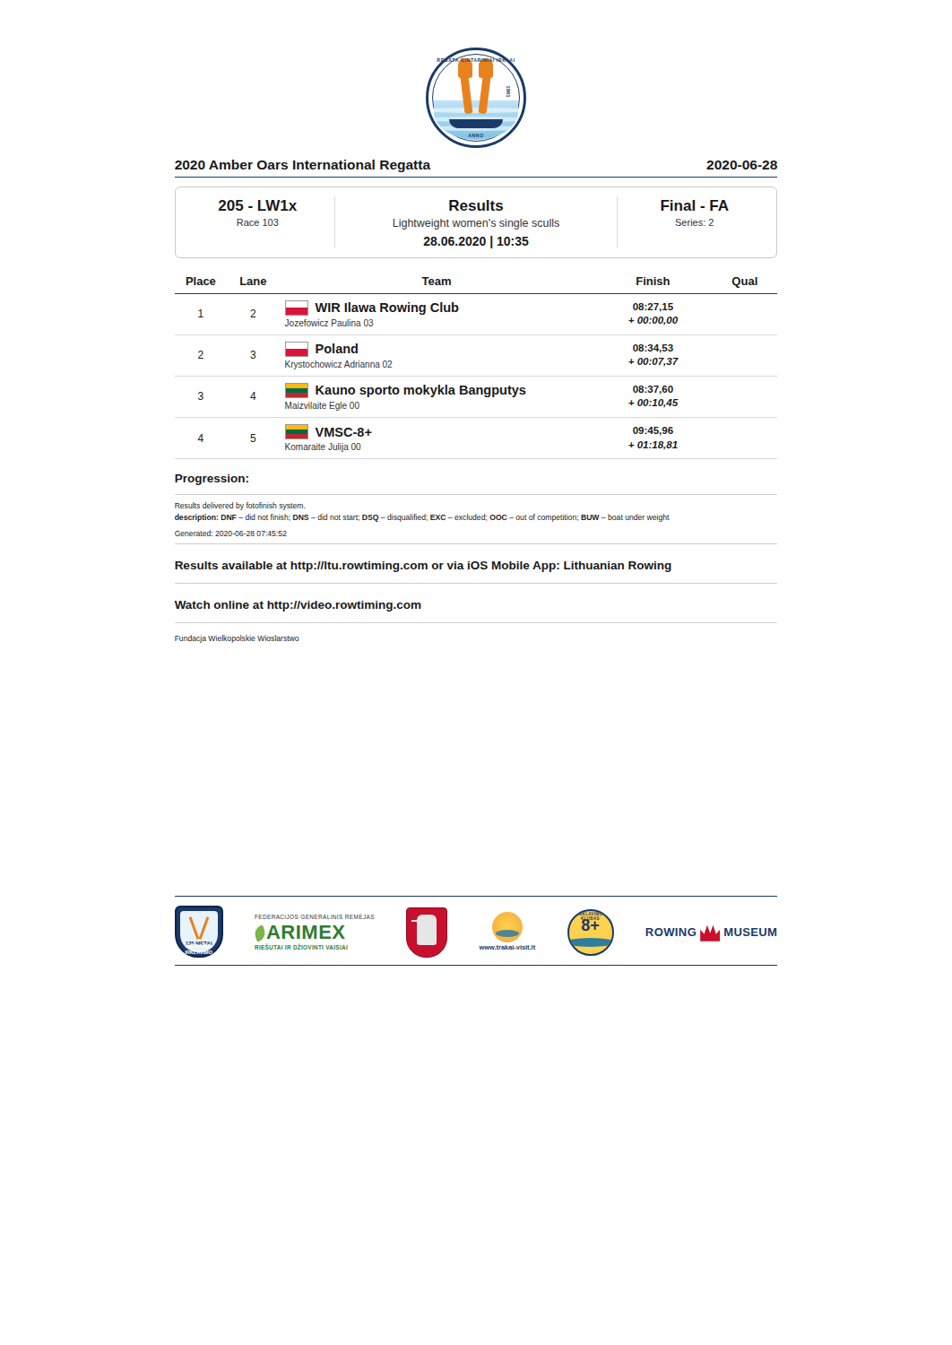REGATA GINTARINIAI IRKLAI
ANNO
1961
2020 Amber Oars International Regatta
2020-06-28
205 - LW1x
Race 103
Results
Lightweight women's single sculls
28.06.2020 | 10:35
Final - FA
Series: 2
| Place | Lane | Team | Finish | Qual |
| --- | --- | --- | --- | --- |
| 1 | 2 | WIR Ilawa Rowing Club Jozefowicz Paulina 03 | 08:27,15 + 00:00,00 | |
| 2 | 3 | Poland Krystochowicz Adrianna 02 | 08:34,53 + 00:07,37 | |
| 3 | 4 | Kauno sporto mokykla Bangputys Maizvilaite Egle 00 | 08:37,60 + 00:10,45 | |
| 4 | 5 | VMSC-8+ Komaraite Julija 00 | 09:45,96 + 01:18,81 | |
Progression:
Results delivered by fotofinish system.
description: DNF – did not finish; DNS – did not start; DSQ – disqualified; EXC – excluded; OOC – out of competition; BUW – boat under weight
Generated: 2020-06-28 07:45:52
Results available at http://ltu.rowtiming.com or via iOS Mobile App: Lithuanian Rowing
Watch online at http://video.rowtiming.com
Fundacja Wielkopolskie Wioslarstwo
135 METAI
LIETUVOS IRKLAVIMO
FEDERACIJOS GENERALINIS REMĖJAS
ARIMEX
RIEŠUTAI IR DŽIOVINTI VAISIAI
www.trakai-visit.lt
IRKLAVIMO KLUBAS
8+
ROWING
MUSEUM